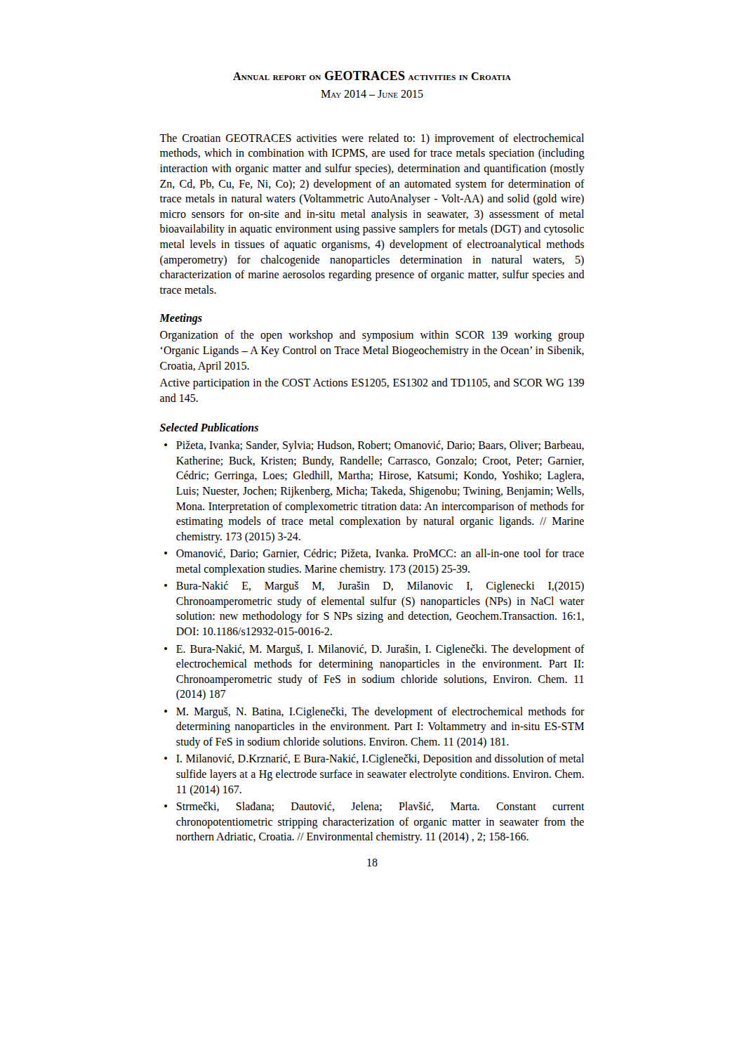Annual report on GEOTRACES activities in Croatia
May 2014 – June 2015
The Croatian GEOTRACES activities were related to: 1) improvement of electrochemical methods, which in combination with ICPMS, are used for trace metals speciation (including interaction with organic matter and sulfur species), determination and quantification (mostly Zn, Cd, Pb, Cu, Fe, Ni, Co); 2) development of an automated system for determination of trace metals in natural waters (Voltammetric AutoAnalyser - Volt-AA) and solid (gold wire) micro sensors for on-site and in-situ metal analysis in seawater, 3) assessment of metal bioavailability in aquatic environment using passive samplers for metals (DGT) and cytosolic metal levels in tissues of aquatic organisms, 4) development of electroanalytical methods (amperometry) for chalcogenide nanoparticles determination in natural waters, 5) characterization of marine aerosolos regarding presence of organic matter, sulfur species and trace metals.
Meetings
Organization of the open workshop and symposium within SCOR 139 working group ‘Organic Ligands – A Key Control on Trace Metal Biogeochemistry in the Ocean’ in Sibenik, Croatia, April 2015.
Active participation in the COST Actions ES1205, ES1302 and TD1105, and SCOR WG 139 and 145.
Selected Publications
Pižeta, Ivanka; Sander, Sylvia; Hudson, Robert; Omanović, Dario; Baars, Oliver; Barbeau, Katherine; Buck, Kristen; Bundy, Randelle; Carrasco, Gonzalo; Croot, Peter; Garnier, Cédric; Gerringa, Loes; Gledhill, Martha; Hirose, Katsumi; Kondo, Yoshiko; Laglera, Luis; Nuester, Jochen; Rijkenberg, Micha; Takeda, Shigenobu; Twining, Benjamin; Wells, Mona. Interpretation of complexometric titration data: An intercomparison of methods for estimating models of trace metal complexation by natural organic ligands. // Marine chemistry. 173 (2015) 3-24.
Omanović, Dario; Garnier, Cédric; Pižeta, Ivanka. ProMCC: an all-in-one tool for trace metal complexation studies. Marine chemistry. 173 (2015) 25-39.
Bura-Nakić E, Marguš M, Jurašin D, Milanovic I, Ciglenecki I,(2015) Chronoamperometric study of elemental sulfur (S) nanoparticles (NPs) in NaCl water solution: new methodology for S NPs sizing and detection, Geochem.Transaction. 16:1, DOI: 10.1186/s12932-015-0016-2.
E. Bura-Nakić, M. Marguš, I. Milanović, D. Jurašin, I. Ciglenečki. The development of electrochemical methods for determining nanoparticles in the environment. Part II: Chronoamperometric study of FeS in sodium chloride solutions, Environ. Chem. 11 (2014) 187
M. Marguš, N. Batina, I.Ciglenečki, The development of electrochemical methods for determining nanoparticles in the environment. Part I: Voltammetry and in-situ ES-STM study of FeS in sodium chloride solutions. Environ. Chem. 11 (2014) 181.
I. Milanović, D.Krznarić, E Bura-Nakić, I.Ciglenečki, Deposition and dissolution of metal sulfide layers at a Hg electrode surface in seawater electrolyte conditions. Environ. Chem. 11 (2014) 167.
Strmečki, Slađana; Dautović, Jelena; Plavšić, Marta. Constant current chronopotentiometric stripping characterization of organic matter in seawater from the northern Adriatic, Croatia. // Environmental chemistry. 11 (2014) , 2; 158-166.
18